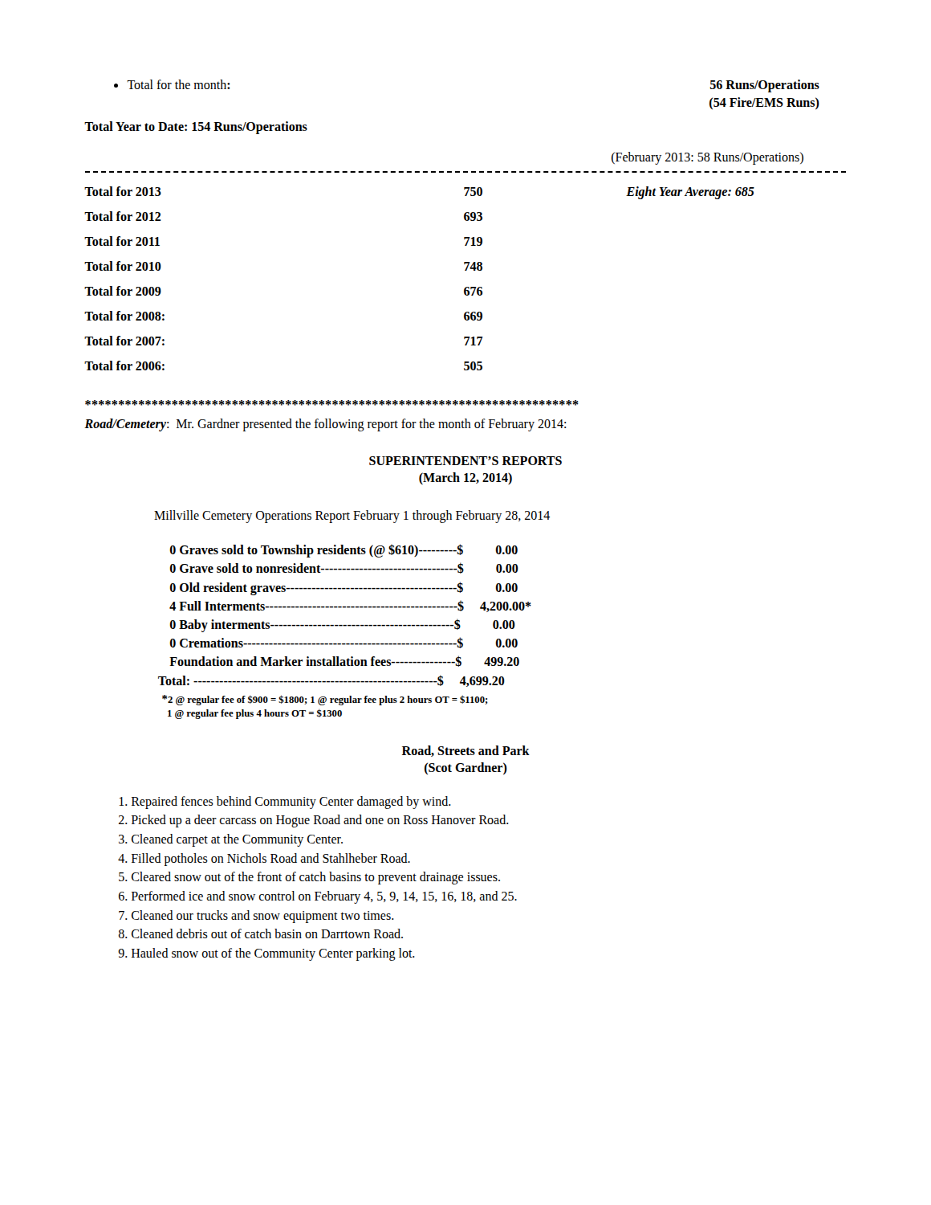Total for the month: 56 Runs/Operations
(54 Fire/EMS Runs)
Total Year to Date: 154 Runs/Operations
(February 2013: 58 Runs/Operations)
| Total for 2013 | 750 | Eight Year Average: 685 |
| Total for 2012 | 693 | |
| Total for 2011 | 719 | |
| Total for 2010 | 748 | |
| Total for 2009 | 676 | |
| Total for 2008: | 669 | |
| Total for 2007: | 717 | |
| Total for 2006: | 505 | |
**************************************************************************
Road/Cemetery: Mr. Gardner presented the following report for the month of February 2014:
SUPERINTENDENT’S REPORTS
(March 12, 2014)
Millville Cemetery Operations Report February 1 through February 28, 2014
0 Graves sold to Township residents (@ $610)---------$ 0.00 0 Grave sold to nonresident--------------------------------$ 0.00 0 Old resident graves----------------------------------------$ 0.00 4 Full Interments---------------------------------------------$ 4,200.00* 0 Baby interments-------------------------------------------$ 0.00 0 Cremations--------------------------------------------------$ 0.00 Foundation and Marker installation fees---------------$ 499.20
Total: ---------------------------------------------------------$ 4,699.20
*2 @ regular fee of $900 = $1800; 1 @ regular fee plus 2 hours OT = $1100;
1 @ regular fee plus 4 hours OT = $1300
Road, Streets and Park
(Scot Gardner)
Repaired fences behind Community Center damaged by wind.
Picked up a deer carcass on Hogue Road and one on Ross Hanover Road.
Cleaned carpet at the Community Center.
Filled potholes on Nichols Road and Stahlheber Road.
Cleared snow out of the front of catch basins to prevent drainage issues.
Performed ice and snow control on February 4, 5, 9, 14, 15, 16, 18, and 25.
Cleaned our trucks and snow equipment two times.
Cleaned debris out of catch basin on Darrtown Road.
Hauled snow out of the Community Center parking lot.